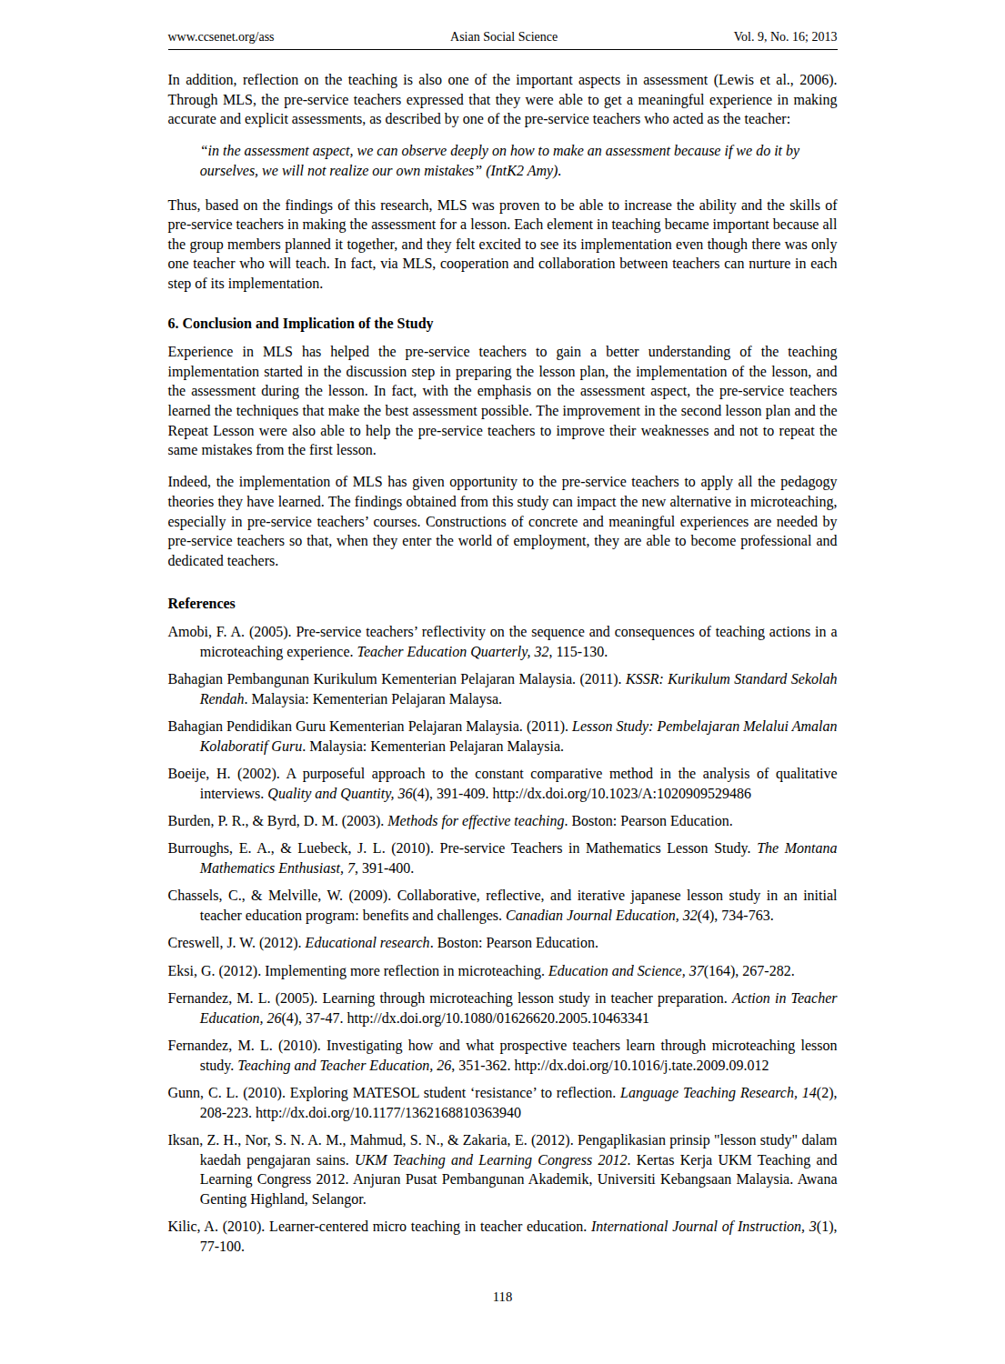www.ccsenet.org/ass Asian Social Science Vol. 9, No. 16; 2013
In addition, reflection on the teaching is also one of the important aspects in assessment (Lewis et al., 2006). Through MLS, the pre-service teachers expressed that they were able to get a meaningful experience in making accurate and explicit assessments, as described by one of the pre-service teachers who acted as the teacher:
“in the assessment aspect, we can observe deeply on how to make an assessment because if we do it by ourselves, we will not realize our own mistakes” (IntK2 Amy).
Thus, based on the findings of this research, MLS was proven to be able to increase the ability and the skills of pre-service teachers in making the assessment for a lesson. Each element in teaching became important because all the group members planned it together, and they felt excited to see its implementation even though there was only one teacher who will teach. In fact, via MLS, cooperation and collaboration between teachers can nurture in each step of its implementation.
6. Conclusion and Implication of the Study
Experience in MLS has helped the pre-service teachers to gain a better understanding of the teaching implementation started in the discussion step in preparing the lesson plan, the implementation of the lesson, and the assessment during the lesson. In fact, with the emphasis on the assessment aspect, the pre-service teachers learned the techniques that make the best assessment possible. The improvement in the second lesson plan and the Repeat Lesson were also able to help the pre-service teachers to improve their weaknesses and not to repeat the same mistakes from the first lesson.
Indeed, the implementation of MLS has given opportunity to the pre-service teachers to apply all the pedagogy theories they have learned. The findings obtained from this study can impact the new alternative in microteaching, especially in pre-service teachers’ courses. Constructions of concrete and meaningful experiences are needed by pre-service teachers so that, when they enter the world of employment, they are able to become professional and dedicated teachers.
References
Amobi, F. A. (2005). Pre-service teachers’ reflectivity on the sequence and consequences of teaching actions in a microteaching experience. Teacher Education Quarterly, 32, 115-130.
Bahagian Pembangunan Kurikulum Kementerian Pelajaran Malaysia. (2011). KSSR: Kurikulum Standard Sekolah Rendah. Malaysia: Kementerian Pelajaran Malaysa.
Bahagian Pendidikan Guru Kementerian Pelajaran Malaysia. (2011). Lesson Study: Pembelajaran Melalui Amalan Kolaboratif Guru. Malaysia: Kementerian Pelajaran Malaysia.
Boeije, H. (2002). A purposeful approach to the constant comparative method in the analysis of qualitative interviews. Quality and Quantity, 36(4), 391-409. http://dx.doi.org/10.1023/A:1020909529486
Burden, P. R., & Byrd, D. M. (2003). Methods for effective teaching. Boston: Pearson Education.
Burroughs, E. A., & Luebeck, J. L. (2010). Pre-service Teachers in Mathematics Lesson Study. The Montana Mathematics Enthusiast, 7, 391-400.
Chassels, C., & Melville, W. (2009). Collaborative, reflective, and iterative japanese lesson study in an initial teacher education program: benefits and challenges. Canadian Journal Education, 32(4), 734-763.
Creswell, J. W. (2012). Educational research. Boston: Pearson Education.
Eksi, G. (2012). Implementing more reflection in microteaching. Education and Science, 37(164), 267-282.
Fernandez, M. L. (2005). Learning through microteaching lesson study in teacher preparation. Action in Teacher Education, 26(4), 37-47. http://dx.doi.org/10.1080/01626620.2005.10463341
Fernandez, M. L. (2010). Investigating how and what prospective teachers learn through microteaching lesson study. Teaching and Teacher Education, 26, 351-362. http://dx.doi.org/10.1016/j.tate.2009.09.012
Gunn, C. L. (2010). Exploring MATESOL student ‘resistance’ to reflection. Language Teaching Research, 14(2), 208-223. http://dx.doi.org/10.1177/1362168810363940
Iksan, Z. H., Nor, S. N. A. M., Mahmud, S. N., & Zakaria, E. (2012). Pengaplikasian prinsip "lesson study" dalam kaedah pengajaran sains. UKM Teaching and Learning Congress 2012. Kertas Kerja UKM Teaching and Learning Congress 2012. Anjuran Pusat Pembangunan Akademik, Universiti Kebangsaan Malaysia. Awana Genting Highland, Selangor.
Kilic, A. (2010). Learner-centered micro teaching in teacher education. International Journal of Instruction, 3(1), 77-100.
118